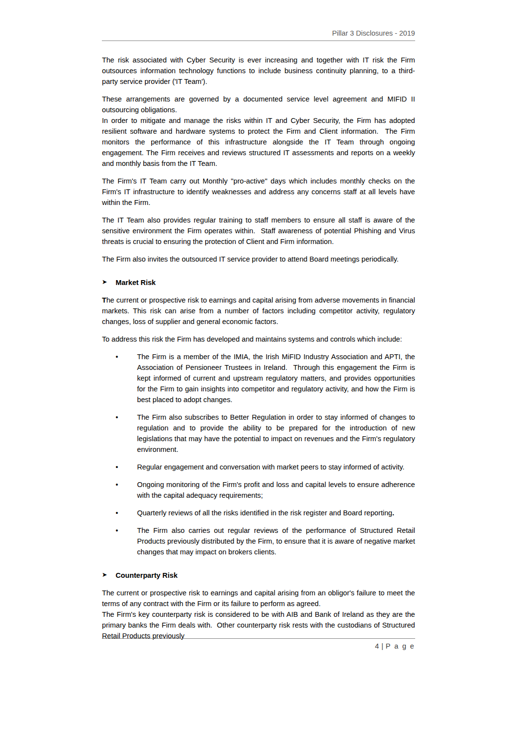Pillar 3 Disclosures - 2019
The risk associated with Cyber Security is ever increasing and together with IT risk the Firm outsources information technology functions to include business continuity planning, to a third-party service provider ('IT Team').
These arrangements are governed by a documented service level agreement and MIFID II outsourcing obligations.
In order to mitigate and manage the risks within IT and Cyber Security, the Firm has adopted resilient software and hardware systems to protect the Firm and Client information. The Firm monitors the performance of this infrastructure alongside the IT Team through ongoing engagement. The Firm receives and reviews structured IT assessments and reports on a weekly and monthly basis from the IT Team.
The Firm's IT Team carry out Monthly "pro-active" days which includes monthly checks on the Firm's IT infrastructure to identify weaknesses and address any concerns staff at all levels have within the Firm.
The IT Team also provides regular training to staff members to ensure all staff is aware of the sensitive environment the Firm operates within. Staff awareness of potential Phishing and Virus threats is crucial to ensuring the protection of Client and Firm information.
The Firm also invites the outsourced IT service provider to attend Board meetings periodically.
Market Risk
The current or prospective risk to earnings and capital arising from adverse movements in financial markets. This risk can arise from a number of factors including competitor activity, regulatory changes, loss of supplier and general economic factors.
To address this risk the Firm has developed and maintains systems and controls which include:
The Firm is a member of the IMIA, the Irish MiFID Industry Association and APTI, the Association of Pensioneer Trustees in Ireland. Through this engagement the Firm is kept informed of current and upstream regulatory matters, and provides opportunities for the Firm to gain insights into competitor and regulatory activity, and how the Firm is best placed to adopt changes.
The Firm also subscribes to Better Regulation in order to stay informed of changes to regulation and to provide the ability to be prepared for the introduction of new legislations that may have the potential to impact on revenues and the Firm's regulatory environment.
Regular engagement and conversation with market peers to stay informed of activity.
Ongoing monitoring of the Firm's profit and loss and capital levels to ensure adherence with the capital adequacy requirements;
Quarterly reviews of all the risks identified in the risk register and Board reporting.
The Firm also carries out regular reviews of the performance of Structured Retail Products previously distributed by the Firm, to ensure that it is aware of negative market changes that may impact on brokers clients.
Counterparty Risk
The current or prospective risk to earnings and capital arising from an obligor's failure to meet the terms of any contract with the Firm or its failure to perform as agreed.
The Firm's key counterparty risk is considered to be with AIB and Bank of Ireland as they are the primary banks the Firm deals with. Other counterparty risk rests with the custodians of Structured Retail Products previously
4 | P a g e